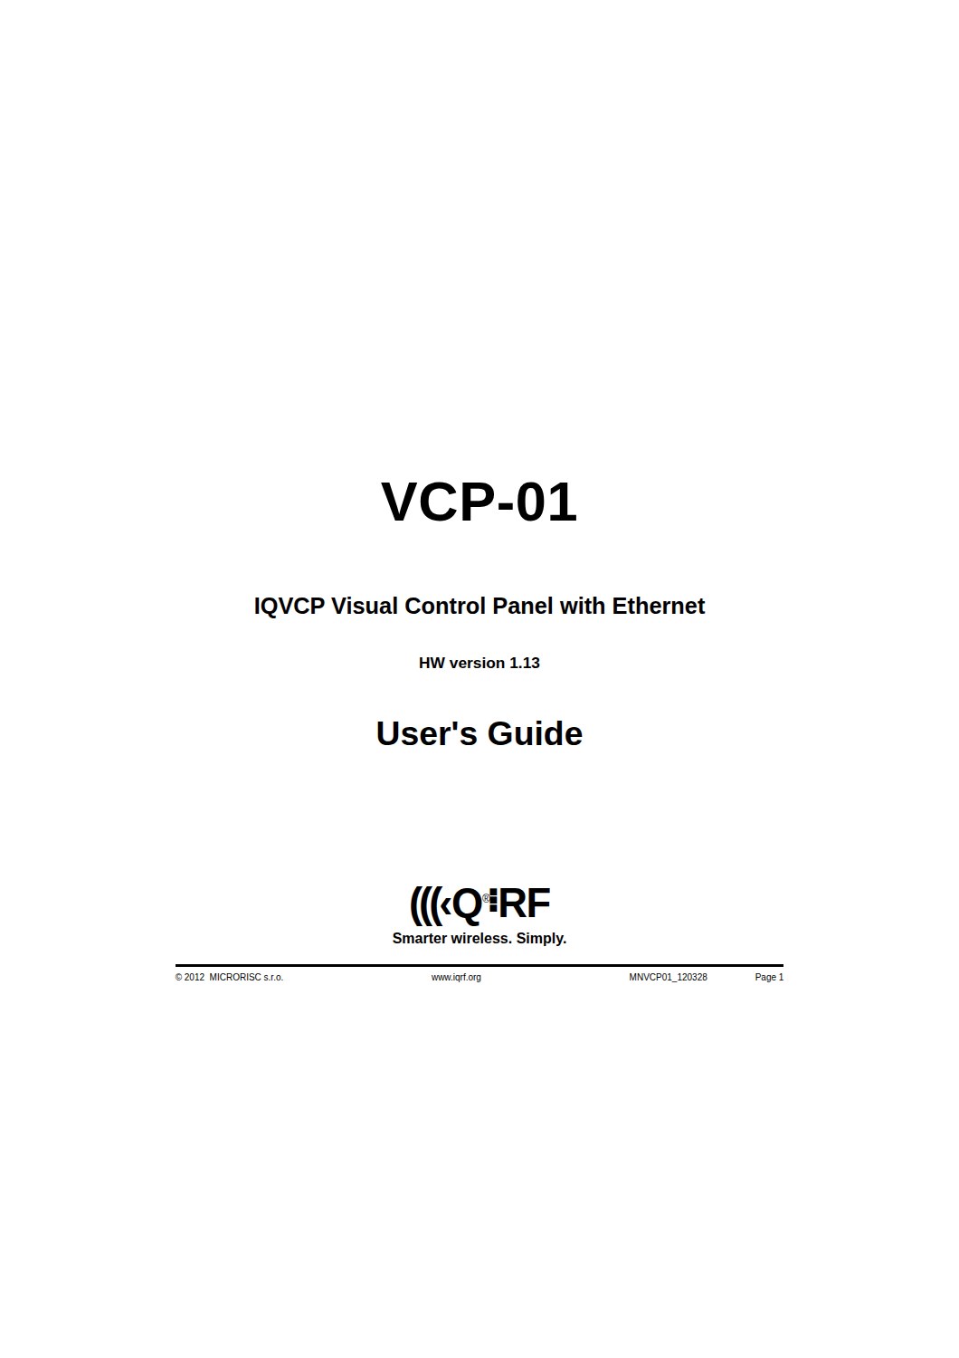VCP-01
IQVCP Visual Control Panel with Ethernet
HW version 1.13
User's Guide
(((‹Q®■
■
■RF
Smarter wireless. Simply.
© 2012 MICRORISC s.r.o. www.iqrf.org MNVCP01_120328 Page 1